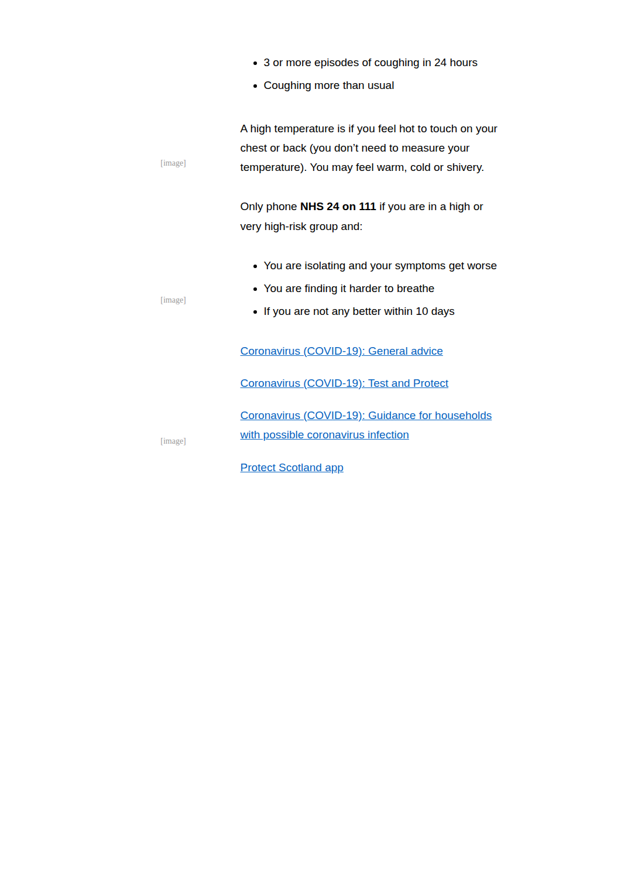3 or more episodes of coughing in 24 hours
Coughing more than usual
A high temperature is if you feel hot to touch on your chest or back (you don’t need to measure your temperature). You may feel warm, cold or shivery.
Only phone NHS 24 on 111 if you are in a high or very high-risk group and:
You are isolating and your symptoms get worse
You are finding it harder to breathe
If you are not any better within 10 days
Coronavirus (COVID-19): General advice
Coronavirus (COVID-19): Test and Protect
Coronavirus (COVID-19): Guidance for households with possible coronavirus infection
Protect Scotland app